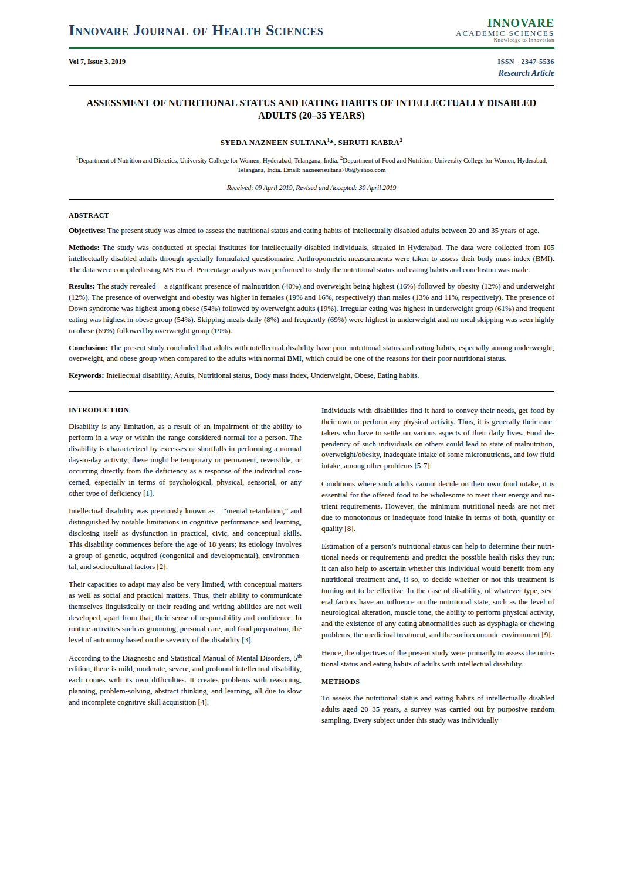Innovare Journal of Health Sciences
INNOVARE
ACADEMIC SCIENCES
Knowledge to Innovation
Vol 7, Issue 3, 2019
ISSN - 2347-5536
Research Article
Assessment of Nutritional Status and Eating Habits of Intellectually Disabled Adults (20–35 Years)
SYEDA NAZNEEN SULTANA1*, SHRUTI KABRA2
1Department of Nutrition and Dietetics, University College for Women, Hyderabad, Telangana, India. 2Department of Food and Nutrition, University College for Women, Hyderabad, Telangana, India. Email: nazneensultana786@yahoo.com
Received: 09 April 2019, Revised and Accepted: 30 April 2019
ABSTRACT
Objectives: The present study was aimed to assess the nutritional status and eating habits of intellectually disabled adults between 20 and 35 years of age.
Methods: The study was conducted at special institutes for intellectually disabled individuals, situated in Hyderabad. The data were collected from 105 intellectually disabled adults through specially formulated questionnaire. Anthropometric measurements were taken to assess their body mass index (BMI). The data were compiled using MS Excel. Percentage analysis was performed to study the nutritional status and eating habits and conclusion was made.
Results: The study revealed – a significant presence of malnutrition (40%) and overweight being highest (16%) followed by obesity (12%) and underweight (12%). The presence of overweight and obesity was higher in females (19% and 16%, respectively) than males (13% and 11%, respectively). The presence of Down syndrome was highest among obese (54%) followed by overweight adults (19%). Irregular eating was highest in underweight group (61%) and frequent eating was highest in obese group (54%). Skipping meals daily (8%) and frequently (69%) were highest in underweight and no meal skipping was seen highly in obese (69%) followed by overweight group (19%).
Conclusion: The present study concluded that adults with intellectual disability have poor nutritional status and eating habits, especially among underweight, overweight, and obese group when compared to the adults with normal BMI, which could be one of the reasons for their poor nutritional status.
Keywords: Intellectual disability, Adults, Nutritional status, Body mass index, Underweight, Obese, Eating habits.
Introduction
Disability is any limitation, as a result of an impairment of the ability to perform in a way or within the range considered normal for a person. The disability is characterized by excesses or shortfalls in performing a normal day-to-day activity; these might be temporary or permanent, reversible, or occurring directly from the deficiency as a response of the individual concerned, especially in terms of psychological, physical, sensorial, or any other type of deficiency [1].
Intellectual disability was previously known as – “mental retardation,” and distinguished by notable limitations in cognitive performance and learning, disclosing itself as dysfunction in practical, civic, and conceptual skills. This disability commences before the age of 18 years; its etiology involves a group of genetic, acquired (congenital and developmental), environmental, and sociocultural factors [2].
Their capacities to adapt may also be very limited, with conceptual matters as well as social and practical matters. Thus, their ability to communicate themselves linguistically or their reading and writing abilities are not well developed, apart from that, their sense of responsibility and confidence. In routine activities such as grooming, personal care, and food preparation, the level of autonomy based on the severity of the disability [3].
According to the Diagnostic and Statistical Manual of Mental Disorders, 5th edition, there is mild, moderate, severe, and profound intellectual disability, each comes with its own difficulties. It creates problems with reasoning, planning, problem-solving, abstract thinking, and learning, all due to slow and incomplete cognitive skill acquisition [4].
Individuals with disabilities find it hard to convey their needs, get food by their own or perform any physical activity. Thus, it is generally their caretakers who have to settle on various aspects of their daily lives. Food dependency of such individuals on others could lead to state of malnutrition, overweight/obesity, inadequate intake of some micronutrients, and low fluid intake, among other problems [5-7].
Conditions where such adults cannot decide on their own food intake, it is essential for the offered food to be wholesome to meet their energy and nutrient requirements. However, the minimum nutritional needs are not met due to monotonous or inadequate food intake in terms of both, quantity or quality [8].
Estimation of a person’s nutritional status can help to determine their nutritional needs or requirements and predict the possible health risks they run; it can also help to ascertain whether this individual would benefit from any nutritional treatment and, if so, to decide whether or not this treatment is turning out to be effective. In the case of disability, of whatever type, several factors have an influence on the nutritional state, such as the level of neurological alteration, muscle tone, the ability to perform physical activity, and the existence of any eating abnormalities such as dysphagia or chewing problems, the medicinal treatment, and the socioeconomic environment [9].
Hence, the objectives of the present study were primarily to assess the nutritional status and eating habits of adults with intellectual disability.
Methods
To assess the nutritional status and eating habits of intellectually disabled adults aged 20–35 years, a survey was carried out by purposive random sampling. Every subject under this study was individually